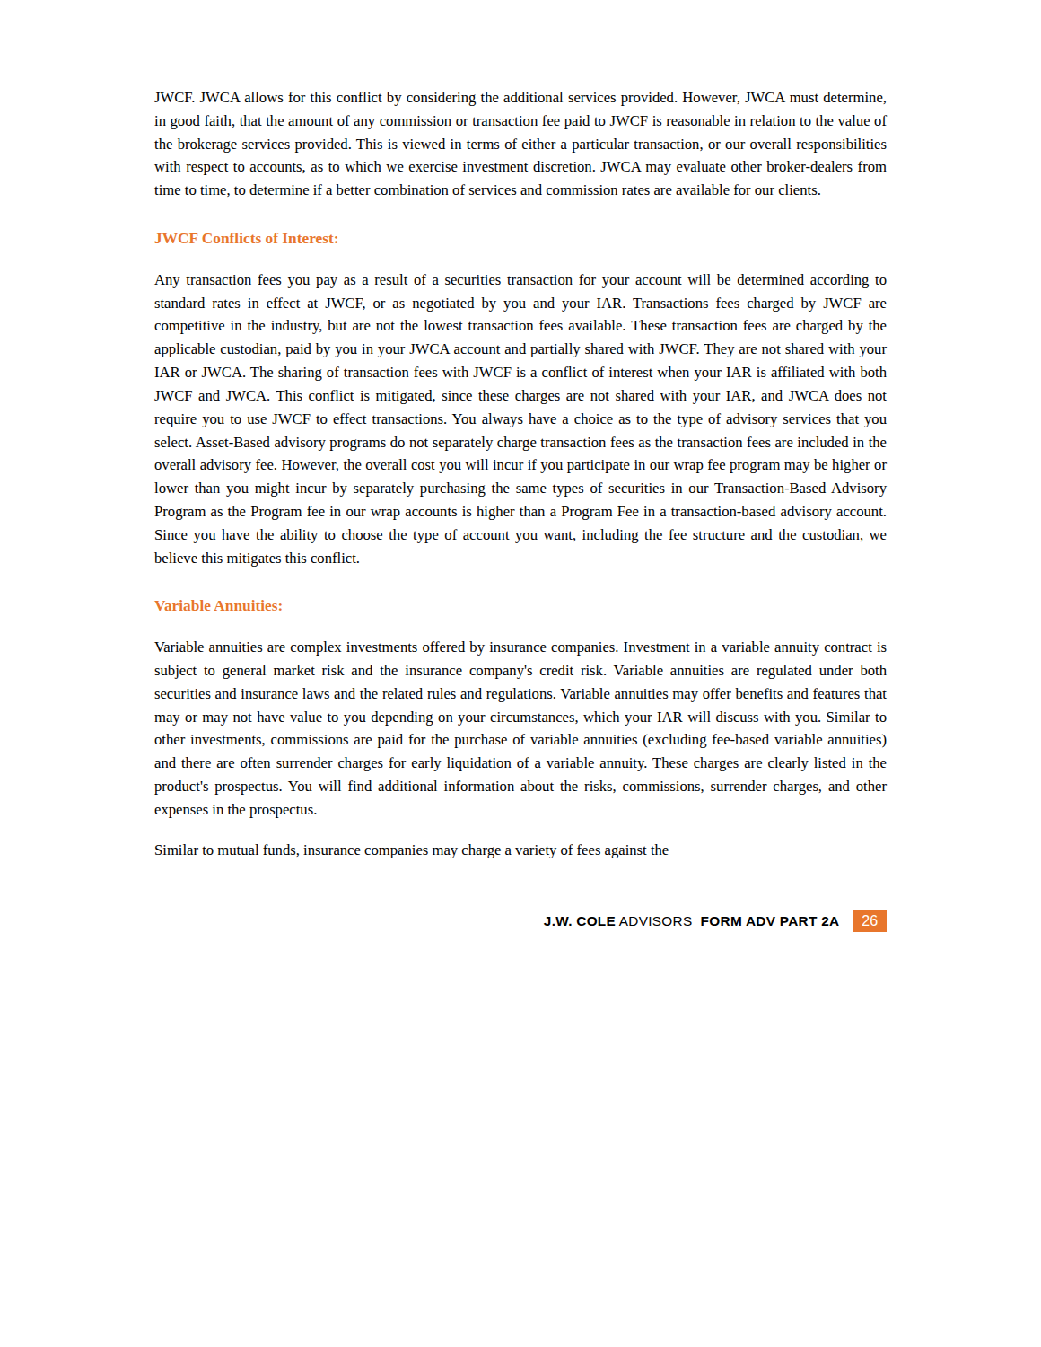JWCF. JWCA allows for this conflict by considering the additional services provided. However, JWCA must determine, in good faith, that the amount of any commission or transaction fee paid to JWCF is reasonable in relation to the value of the brokerage services provided. This is viewed in terms of either a particular transaction, or our overall responsibilities with respect to accounts, as to which we exercise investment discretion. JWCA may evaluate other broker-dealers from time to time, to determine if a better combination of services and commission rates are available for our clients.
JWCF Conflicts of Interest:
Any transaction fees you pay as a result of a securities transaction for your account will be determined according to standard rates in effect at JWCF, or as negotiated by you and your IAR. Transactions fees charged by JWCF are competitive in the industry, but are not the lowest transaction fees available. These transaction fees are charged by the applicable custodian, paid by you in your JWCA account and partially shared with JWCF. They are not shared with your IAR or JWCA. The sharing of transaction fees with JWCF is a conflict of interest when your IAR is affiliated with both JWCF and JWCA. This conflict is mitigated, since these charges are not shared with your IAR, and JWCA does not require you to use JWCF to effect transactions. You always have a choice as to the type of advisory services that you select. Asset-Based advisory programs do not separately charge transaction fees as the transaction fees are included in the overall advisory fee. However, the overall cost you will incur if you participate in our wrap fee program may be higher or lower than you might incur by separately purchasing the same types of securities in our Transaction-Based Advisory Program as the Program fee in our wrap accounts is higher than a Program Fee in a transaction-based advisory account. Since you have the ability to choose the type of account you want, including the fee structure and the custodian, we believe this mitigates this conflict.
Variable Annuities:
Variable annuities are complex investments offered by insurance companies. Investment in a variable annuity contract is subject to general market risk and the insurance company's credit risk. Variable annuities are regulated under both securities and insurance laws and the related rules and regulations. Variable annuities may offer benefits and features that may or may not have value to you depending on your circumstances, which your IAR will discuss with you. Similar to other investments, commissions are paid for the purchase of variable annuities (excluding fee-based variable annuities) and there are often surrender charges for early liquidation of a variable annuity. These charges are clearly listed in the product's prospectus. You will find additional information about the risks, commissions, surrender charges, and other expenses in the prospectus.
Similar to mutual funds, insurance companies may charge a variety of fees against the
J.W. COLE ADVISORS FORM ADV PART 2A 26